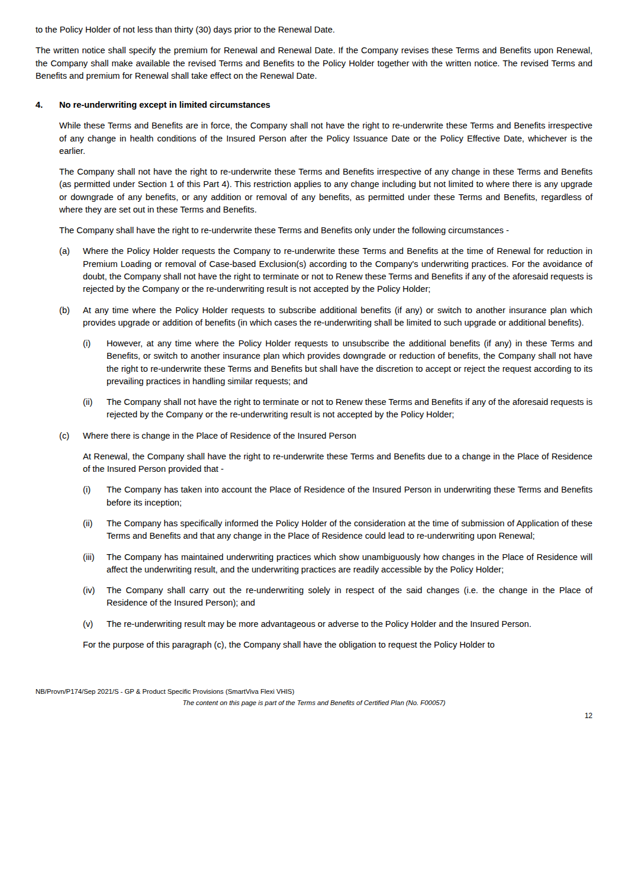to the Policy Holder of not less than thirty (30) days prior to the Renewal Date.
The written notice shall specify the premium for Renewal and Renewal Date. If the Company revises these Terms and Benefits upon Renewal, the Company shall make available the revised Terms and Benefits to the Policy Holder together with the written notice. The revised Terms and Benefits and premium for Renewal shall take effect on the Renewal Date.
4. No re-underwriting except in limited circumstances
While these Terms and Benefits are in force, the Company shall not have the right to re-underwrite these Terms and Benefits irrespective of any change in health conditions of the Insured Person after the Policy Issuance Date or the Policy Effective Date, whichever is the earlier.
The Company shall not have the right to re-underwrite these Terms and Benefits irrespective of any change in these Terms and Benefits (as permitted under Section 1 of this Part 4). This restriction applies to any change including but not limited to where there is any upgrade or downgrade of any benefits, or any addition or removal of any benefits, as permitted under these Terms and Benefits, regardless of where they are set out in these Terms and Benefits.
The Company shall have the right to re-underwrite these Terms and Benefits only under the following circumstances -
(a) Where the Policy Holder requests the Company to re-underwrite these Terms and Benefits at the time of Renewal for reduction in Premium Loading or removal of Case-based Exclusion(s) according to the Company's underwriting practices. For the avoidance of doubt, the Company shall not have the right to terminate or not to Renew these Terms and Benefits if any of the aforesaid requests is rejected by the Company or the re-underwriting result is not accepted by the Policy Holder;
(b) At any time where the Policy Holder requests to subscribe additional benefits (if any) or switch to another insurance plan which provides upgrade or addition of benefits (in which cases the re-underwriting shall be limited to such upgrade or additional benefits).
(i) However, at any time where the Policy Holder requests to unsubscribe the additional benefits (if any) in these Terms and Benefits, or switch to another insurance plan which provides downgrade or reduction of benefits, the Company shall not have the right to re-underwrite these Terms and Benefits but shall have the discretion to accept or reject the request according to its prevailing practices in handling similar requests; and
(ii) The Company shall not have the right to terminate or not to Renew these Terms and Benefits if any of the aforesaid requests is rejected by the Company or the re-underwriting result is not accepted by the Policy Holder;
(c) Where there is change in the Place of Residence of the Insured Person
At Renewal, the Company shall have the right to re-underwrite these Terms and Benefits due to a change in the Place of Residence of the Insured Person provided that -
(i) The Company has taken into account the Place of Residence of the Insured Person in underwriting these Terms and Benefits before its inception;
(ii) The Company has specifically informed the Policy Holder of the consideration at the time of submission of Application of these Terms and Benefits and that any change in the Place of Residence could lead to re-underwriting upon Renewal;
(iii) The Company has maintained underwriting practices which show unambiguously how changes in the Place of Residence will affect the underwriting result, and the underwriting practices are readily accessible by the Policy Holder;
(iv) The Company shall carry out the re-underwriting solely in respect of the said changes (i.e. the change in the Place of Residence of the Insured Person); and
(v) The re-underwriting result may be more advantageous or adverse to the Policy Holder and the Insured Person.
For the purpose of this paragraph (c), the Company shall have the obligation to request the Policy Holder to
NB/Provn/P174/Sep 2021/S - GP & Product Specific Provisions (SmartViva Flexi VHIS)
The content on this page is part of the Terms and Benefits of Certified Plan (No. F00057)
12